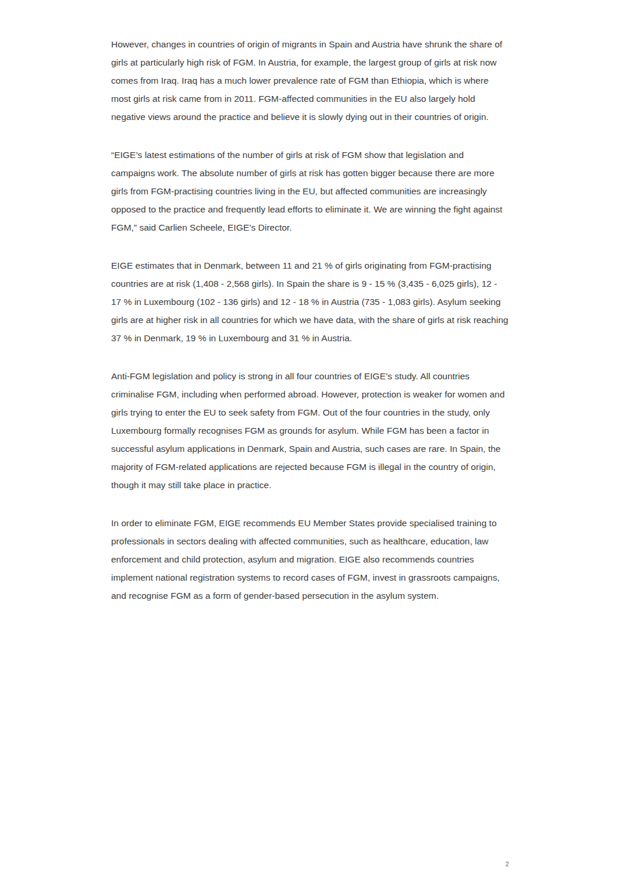However, changes in countries of origin of migrants in Spain and Austria have shrunk the share of girls at particularly high risk of FGM. In Austria, for example, the largest group of girls at risk now comes from Iraq. Iraq has a much lower prevalence rate of FGM than Ethiopia, which is where most girls at risk came from in 2011. FGM-affected communities in the EU also largely hold negative views around the practice and believe it is slowly dying out in their countries of origin.
“EIGE’s latest estimations of the number of girls at risk of FGM show that legislation and campaigns work. The absolute number of girls at risk has gotten bigger because there are more girls from FGM-practising countries living in the EU, but affected communities are increasingly opposed to the practice and frequently lead efforts to eliminate it. We are winning the fight against FGM,” said Carlien Scheele, EIGE’s Director.
EIGE estimates that in Denmark, between 11 and 21 % of girls originating from FGM-practising countries are at risk (1,408 - 2,568 girls). In Spain the share is 9 - 15 % (3,435 - 6,025 girls), 12 - 17 % in Luxembourg (102 - 136 girls) and 12 - 18 % in Austria (735 - 1,083 girls). Asylum seeking girls are at higher risk in all countries for which we have data, with the share of girls at risk reaching 37 % in Denmark, 19 % in Luxembourg and 31 % in Austria.
Anti-FGM legislation and policy is strong in all four countries of EIGE’s study. All countries criminalise FGM, including when performed abroad. However, protection is weaker for women and girls trying to enter the EU to seek safety from FGM. Out of the four countries in the study, only Luxembourg formally recognises FGM as grounds for asylum. While FGM has been a factor in successful asylum applications in Denmark, Spain and Austria, such cases are rare. In Spain, the majority of FGM-related applications are rejected because FGM is illegal in the country of origin, though it may still take place in practice.
In order to eliminate FGM, EIGE recommends EU Member States provide specialised training to professionals in sectors dealing with affected communities, such as healthcare, education, law enforcement and child protection, asylum and migration. EIGE also recommends countries implement national registration systems to record cases of FGM, invest in grassroots campaigns, and recognise FGM as a form of gender-based persecution in the asylum system.
2